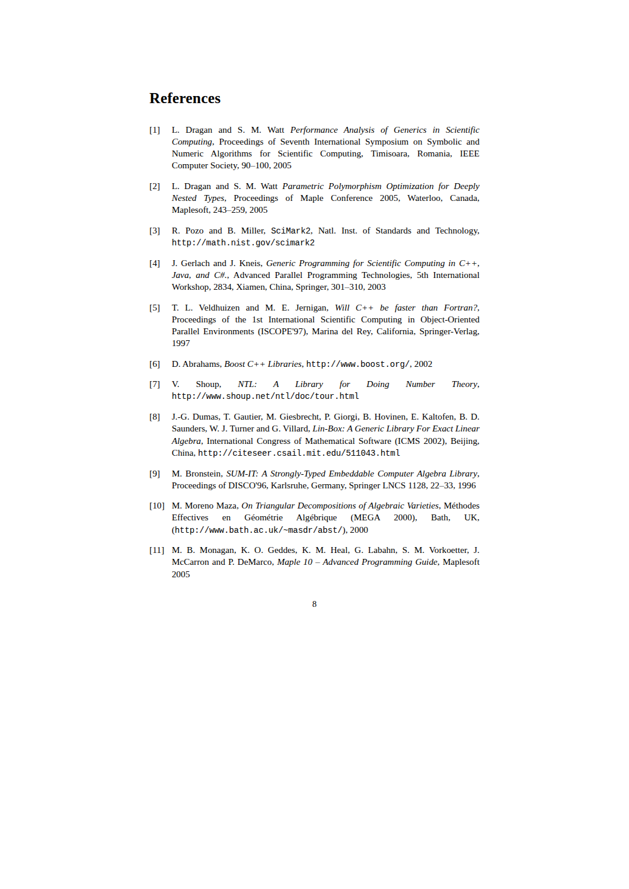References
[1] L. Dragan and S. M. Watt Performance Analysis of Generics in Scientific Computing, Proceedings of Seventh International Symposium on Symbolic and Numeric Algorithms for Scientific Computing, Timisoara, Romania, IEEE Computer Society, 90–100, 2005
[2] L. Dragan and S. M. Watt Parametric Polymorphism Optimization for Deeply Nested Types, Proceedings of Maple Conference 2005, Waterloo, Canada, Maplesoft, 243–259, 2005
[3] R. Pozo and B. Miller, SciMark2, Natl. Inst. of Standards and Technology, http://math.nist.gov/scimark2
[4] J. Gerlach and J. Kneis, Generic Programming for Scientific Computing in C++, Java, and C#., Advanced Parallel Programming Technologies, 5th International Workshop, 2834, Xiamen, China, Springer, 301–310, 2003
[5] T. L. Veldhuizen and M. E. Jernigan, Will C++ be faster than Fortran?, Proceedings of the 1st International Scientific Computing in Object-Oriented Parallel Environments (ISCOPE'97), Marina del Rey, California, Springer-Verlag, 1997
[6] D. Abrahams, Boost C++ Libraries, http://www.boost.org/, 2002
[7] V. Shoup, NTL: A Library for Doing Number Theory, http://www.shoup.net/ntl/doc/tour.html
[8] J.-G. Dumas, T. Gautier, M. Giesbrecht, P. Giorgi, B. Hovinen, E. Kaltofen, B. D. Saunders, W. J. Turner and G. Villard, Lin-Box: A Generic Library For Exact Linear Algebra, International Congress of Mathematical Software (ICMS 2002), Beijing, China, http://citeseer.csail.mit.edu/511043.html
[9] M. Bronstein, SUM-IT: A Strongly-Typed Embeddable Computer Algebra Library, Proceedings of DISCO'96, Karlsruhe, Germany, Springer LNCS 1128, 22–33, 1996
[10] M. Moreno Maza, On Triangular Decompositions of Algebraic Varieties, Méthodes Effectives en Géométrie Algébrique (MEGA 2000), Bath, UK, (http://www.bath.ac.uk/~masdr/abst/), 2000
[11] M. B. Monagan, K. O. Geddes, K. M. Heal, G. Labahn, S. M. Vorkoetter, J. McCarron and P. DeMarco, Maple 10 – Advanced Programming Guide, Maplesoft 2005
8